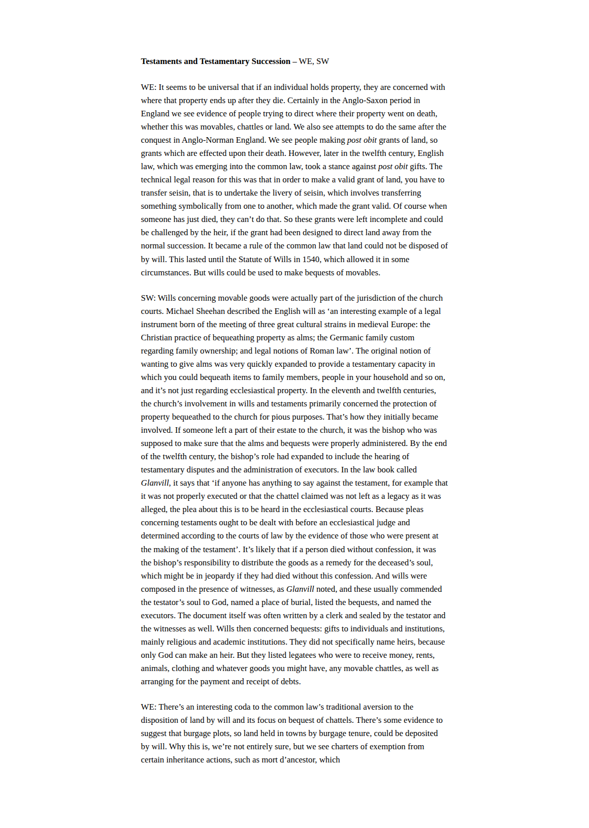Testaments and Testamentary Succession – WE, SW
WE: It seems to be universal that if an individual holds property, they are concerned with where that property ends up after they die. Certainly in the Anglo-Saxon period in England we see evidence of people trying to direct where their property went on death, whether this was movables, chattles or land. We also see attempts to do the same after the conquest in Anglo-Norman England. We see people making post obit grants of land, so grants which are effected upon their death. However, later in the twelfth century, English law, which was emerging into the common law, took a stance against post obit gifts. The technical legal reason for this was that in order to make a valid grant of land, you have to transfer seisin, that is to undertake the livery of seisin, which involves transferring something symbolically from one to another, which made the grant valid. Of course when someone has just died, they can’t do that. So these grants were left incomplete and could be challenged by the heir, if the grant had been designed to direct land away from the normal succession. It became a rule of the common law that land could not be disposed of by will. This lasted until the Statute of Wills in 1540, which allowed it in some circumstances. But wills could be used to make bequests of movables.
SW: Wills concerning movable goods were actually part of the jurisdiction of the church courts. Michael Sheehan described the English will as ‘an interesting example of a legal instrument born of the meeting of three great cultural strains in medieval Europe: the Christian practice of bequeathing property as alms; the Germanic family custom regarding family ownership; and legal notions of Roman law’. The original notion of wanting to give alms was very quickly expanded to provide a testamentary capacity in which you could bequeath items to family members, people in your household and so on, and it’s not just regarding ecclesiastical property. In the eleventh and twelfth centuries, the church’s involvement in wills and testaments primarily concerned the protection of property bequeathed to the church for pious purposes. That’s how they initially became involved. If someone left a part of their estate to the church, it was the bishop who was supposed to make sure that the alms and bequests were properly administered. By the end of the twelfth century, the bishop’s role had expanded to include the hearing of testamentary disputes and the administration of executors. In the law book called Glanvill, it says that ‘if anyone has anything to say against the testament, for example that it was not properly executed or that the chattel claimed was not left as a legacy as it was alleged, the plea about this is to be heard in the ecclesiastical courts. Because pleas concerning testaments ought to be dealt with before an ecclesiastical judge and determined according to the courts of law by the evidence of those who were present at the making of the testament’. It’s likely that if a person died without confession, it was the bishop’s responsibility to distribute the goods as a remedy for the deceased’s soul, which might be in jeopardy if they had died without this confession. And wills were composed in the presence of witnesses, as Glanvill noted, and these usually commended the testator’s soul to God, named a place of burial, listed the bequests, and named the executors. The document itself was often written by a clerk and sealed by the testator and the witnesses as well. Wills then concerned bequests: gifts to individuals and institutions, mainly religious and academic institutions. They did not specifically name heirs, because only God can make an heir. But they listed legatees who were to receive money, rents, animals, clothing and whatever goods you might have, any movable chattles, as well as arranging for the payment and receipt of debts.
WE: There’s an interesting coda to the common law’s traditional aversion to the disposition of land by will and its focus on bequest of chattels. There’s some evidence to suggest that burgage plots, so land held in towns by burgage tenure, could be deposited by will. Why this is, we’re not entirely sure, but we see charters of exemption from certain inheritance actions, such as mort d’ancestor, which